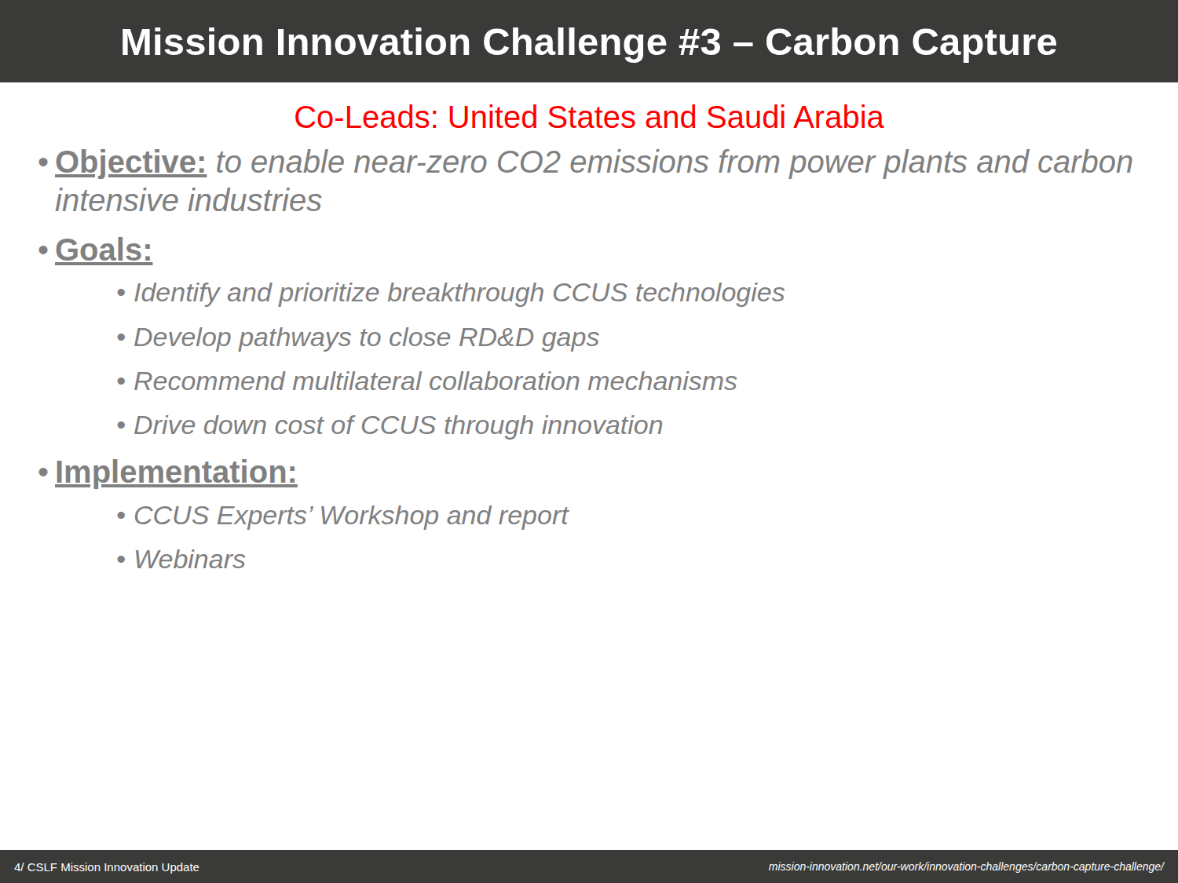Mission Innovation Challenge #3 – Carbon Capture
Co-Leads: United States and Saudi Arabia
Objective: to enable near-zero CO2 emissions from power plants and carbon intensive industries
Goals:
Identify and prioritize breakthrough CCUS technologies
Develop pathways to close RD&D gaps
Recommend multilateral collaboration mechanisms
Drive down cost of CCUS through innovation
Implementation:
CCUS Experts’ Workshop and report
Webinars
4/ CSLF Mission Innovation Update
mission-innovation.net/our-work/innovation-challenges/carbon-capture-challenge/